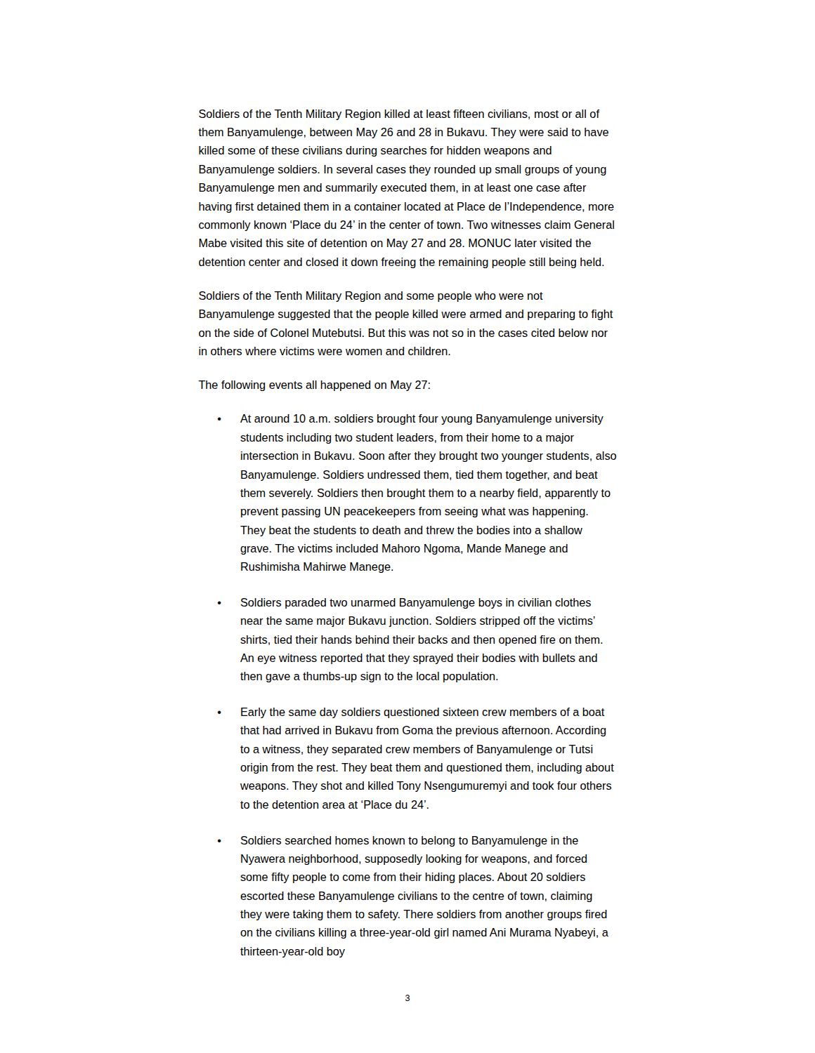Soldiers of the Tenth Military Region killed at least fifteen civilians, most or all of them Banyamulenge, between May 26 and 28 in Bukavu. They were said to have killed some of these civilians during searches for hidden weapons and Banyamulenge soldiers. In several cases they rounded up small groups of young Banyamulenge men and summarily executed them, in at least one case after having first detained them in a container located at Place de l’Independence, more commonly known ‘Place du 24’ in the center of town. Two witnesses claim General Mabe visited this site of detention on May 27 and 28. MONUC later visited the detention center and closed it down freeing the remaining people still being held.
Soldiers of the Tenth Military Region and some people who were not Banyamulenge suggested that the people killed were armed and preparing to fight on the side of Colonel Mutebutsi. But this was not so in the cases cited below nor in others where victims were women and children.
The following events all happened on May 27:
At around 10 a.m. soldiers brought four young Banyamulenge university students including two student leaders, from their home to a major intersection in Bukavu. Soon after they brought two younger students, also Banyamulenge. Soldiers undressed them, tied them together, and beat them severely. Soldiers then brought them to a nearby field, apparently to prevent passing UN peacekeepers from seeing what was happening. They beat the students to death and threw the bodies into a shallow grave. The victims included Mahoro Ngoma, Mande Manege and Rushimisha Mahirwe Manege.
Soldiers paraded two unarmed Banyamulenge boys in civilian clothes near the same major Bukavu junction. Soldiers stripped off the victims’ shirts, tied their hands behind their backs and then opened fire on them. An eye witness reported that they sprayed their bodies with bullets and then gave a thumbs-up sign to the local population.
Early the same day soldiers questioned sixteen crew members of a boat that had arrived in Bukavu from Goma the previous afternoon. According to a witness, they separated crew members of Banyamulenge or Tutsi origin from the rest. They beat them and questioned them, including about weapons. They shot and killed Tony Nsengumuremyi and took four others to the detention area at ‘Place du 24’.
Soldiers searched homes known to belong to Banyamulenge in the Nyawera neighborhood, supposedly looking for weapons, and forced some fifty people to come from their hiding places. About 20 soldiers escorted these Banyamulenge civilians to the centre of town, claiming they were taking them to safety. There soldiers from another groups fired on the civilians killing a three-year-old girl named Ani Murama Nyabeyi, a thirteen-year-old boy
3